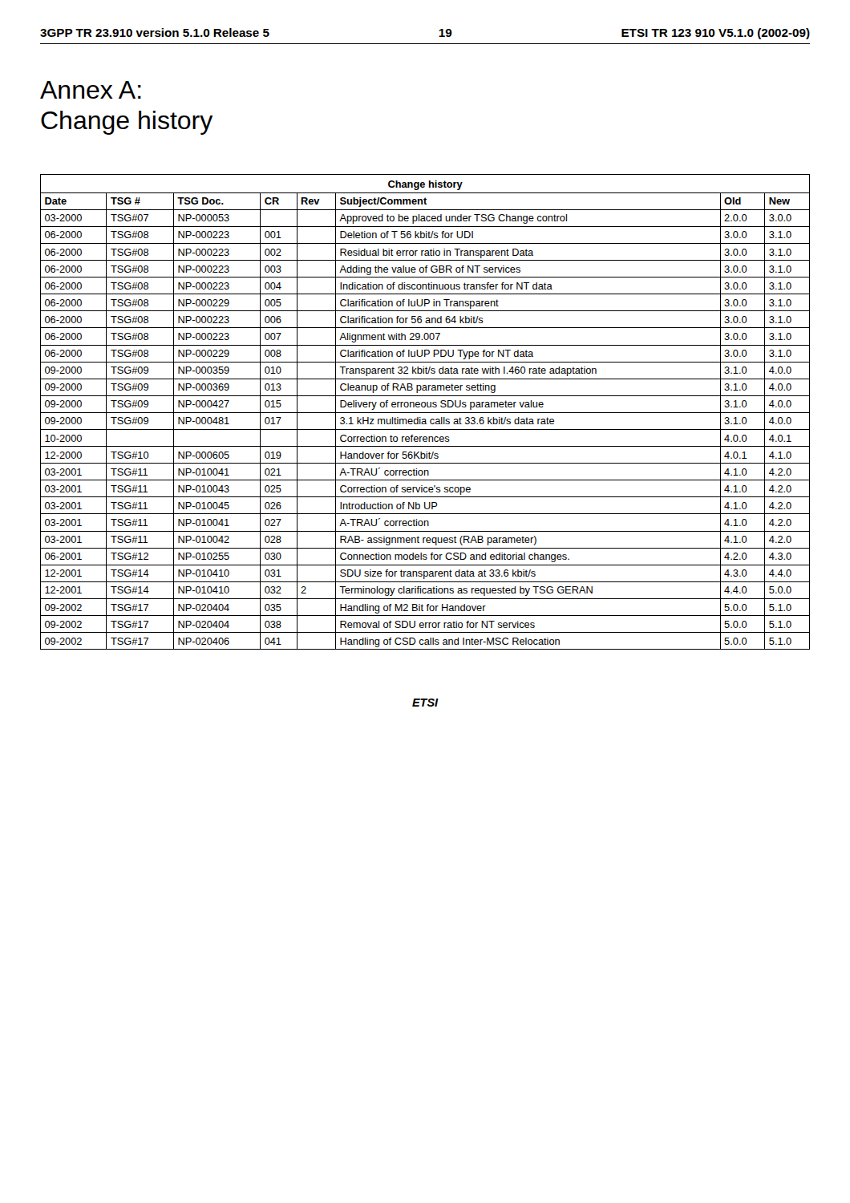3GPP TR 23.910 version 5.1.0 Release 5 19 ETSI TR 123 910 V5.1.0 (2002-09)
Annex A: Change history
Change history
| Date | TSG # | TSG Doc. | CR | Rev | Subject/Comment | Old | New |
| --- | --- | --- | --- | --- | --- | --- | --- |
| 03-2000 | TSG#07 | NP-000053 | | | Approved to be placed under TSG Change control | 2.0.0 | 3.0.0 |
| 06-2000 | TSG#08 | NP-000223 | 001 | | Deletion of T 56 kbit/s for UDI | 3.0.0 | 3.1.0 |
| 06-2000 | TSG#08 | NP-000223 | 002 | | Residual bit error ratio in Transparent Data | 3.0.0 | 3.1.0 |
| 06-2000 | TSG#08 | NP-000223 | 003 | | Adding the value of GBR of NT services | 3.0.0 | 3.1.0 |
| 06-2000 | TSG#08 | NP-000223 | 004 | | Indication of discontinuous transfer for NT data | 3.0.0 | 3.1.0 |
| 06-2000 | TSG#08 | NP-000229 | 005 | | Clarification of IuUP in Transparent | 3.0.0 | 3.1.0 |
| 06-2000 | TSG#08 | NP-000223 | 006 | | Clarification for 56 and 64 kbit/s | 3.0.0 | 3.1.0 |
| 06-2000 | TSG#08 | NP-000223 | 007 | | Alignment with 29.007 | 3.0.0 | 3.1.0 |
| 06-2000 | TSG#08 | NP-000229 | 008 | | Clarification of IuUP PDU Type for NT data | 3.0.0 | 3.1.0 |
| 09-2000 | TSG#09 | NP-000359 | 010 | | Transparent 32 kbit/s data rate with I.460 rate adaptation | 3.1.0 | 4.0.0 |
| 09-2000 | TSG#09 | NP-000369 | 013 | | Cleanup of RAB parameter setting | 3.1.0 | 4.0.0 |
| 09-2000 | TSG#09 | NP-000427 | 015 | | Delivery of erroneous SDUs parameter value | 3.1.0 | 4.0.0 |
| 09-2000 | TSG#09 | NP-000481 | 017 | | 3.1 kHz multimedia calls at 33.6 kbit/s data rate | 3.1.0 | 4.0.0 |
| 10-2000 | | | | | Correction to references | 4.0.0 | 4.0.1 |
| 12-2000 | TSG#10 | NP-000605 | 019 | | Handover for 56Kbit/s | 4.0.1 | 4.1.0 |
| 03-2001 | TSG#11 | NP-010041 | 021 | | A-TRAU´ correction | 4.1.0 | 4.2.0 |
| 03-2001 | TSG#11 | NP-010043 | 025 | | Correction of service's scope | 4.1.0 | 4.2.0 |
| 03-2001 | TSG#11 | NP-010045 | 026 | | Introduction of Nb UP | 4.1.0 | 4.2.0 |
| 03-2001 | TSG#11 | NP-010041 | 027 | | A-TRAU´ correction | 4.1.0 | 4.2.0 |
| 03-2001 | TSG#11 | NP-010042 | 028 | | RAB- assignment request (RAB parameter) | 4.1.0 | 4.2.0 |
| 06-2001 | TSG#12 | NP-010255 | 030 | | Connection models for CSD and editorial changes. | 4.2.0 | 4.3.0 |
| 12-2001 | TSG#14 | NP-010410 | 031 | | SDU size for transparent data at 33.6 kbit/s | 4.3.0 | 4.4.0 |
| 12-2001 | TSG#14 | NP-010410 | 032 | 2 | Terminology clarifications as requested by TSG GERAN | 4.4.0 | 5.0.0 |
| 09-2002 | TSG#17 | NP-020404 | 035 | | Handling of M2 Bit for Handover | 5.0.0 | 5.1.0 |
| 09-2002 | TSG#17 | NP-020404 | 038 | | Removal of SDU error ratio for NT services | 5.0.0 | 5.1.0 |
| 09-2002 | TSG#17 | NP-020406 | 041 | | Handling of CSD calls and Inter-MSC Relocation | 5.0.0 | 5.1.0 |
ETSI